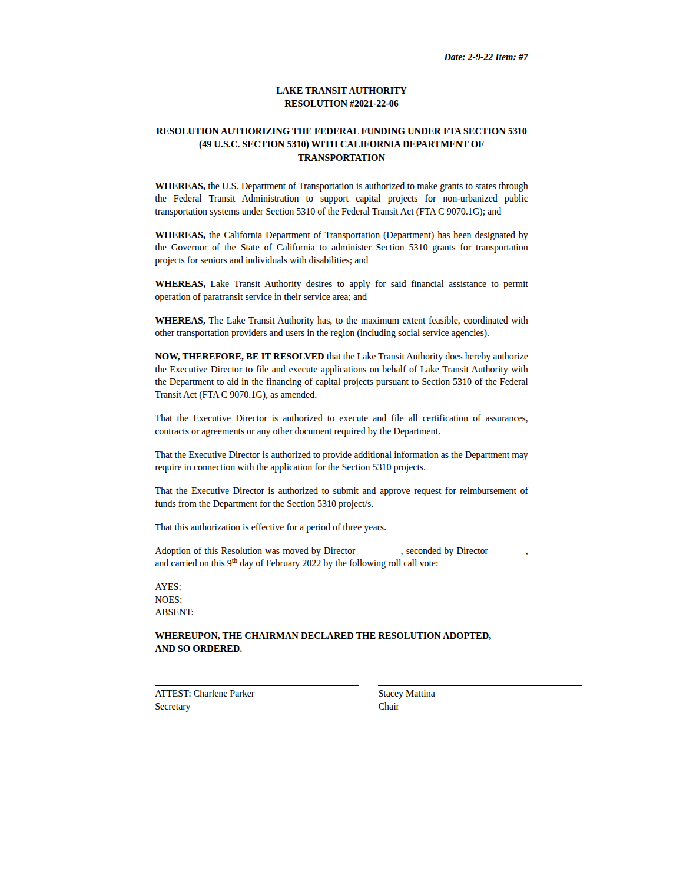Date: 2-9-22 Item: #7
LAKE TRANSIT AUTHORITY RESOLUTION #2021-22-06
RESOLUTION AUTHORIZING THE FEDERAL FUNDING UNDER FTA SECTION 5310 (49 U.S.C. SECTION 5310) WITH CALIFORNIA DEPARTMENT OF TRANSPORTATION
WHEREAS, the U.S. Department of Transportation is authorized to make grants to states through the Federal Transit Administration to support capital projects for non-urbanized public transportation systems under Section 5310 of the Federal Transit Act (FTA C 9070.1G); and
WHEREAS, the California Department of Transportation (Department) has been designated by the Governor of the State of California to administer Section 5310 grants for transportation projects for seniors and individuals with disabilities; and
WHEREAS, Lake Transit Authority desires to apply for said financial assistance to permit operation of paratransit service in their service area; and
WHEREAS, The Lake Transit Authority has, to the maximum extent feasible, coordinated with other transportation providers and users in the region (including social service agencies).
NOW, THEREFORE, BE IT RESOLVED that the Lake Transit Authority does hereby authorize the Executive Director to file and execute applications on behalf of Lake Transit Authority with the Department to aid in the financing of capital projects pursuant to Section 5310 of the Federal Transit Act (FTA C 9070.1G), as amended.
That the Executive Director is authorized to execute and file all certification of assurances, contracts or agreements or any other document required by the Department.
That the Executive Director is authorized to provide additional information as the Department may require in connection with the application for the Section 5310 projects.
That the Executive Director is authorized to submit and approve request for reimbursement of funds from the Department for the Section 5310 project/s.
That this authorization is effective for a period of three years.
Adoption of this Resolution was moved by Director _________, seconded by Director________, and carried on this 9th day of February 2022 by the following roll call vote:
AYES:
NOES:
ABSENT:
WHEREUPON, THE CHAIRMAN DECLARED THE RESOLUTION ADOPTED,
AND SO ORDERED.
| ATTEST: Charlene Parker Secretary | Stacey Mattina Chair |